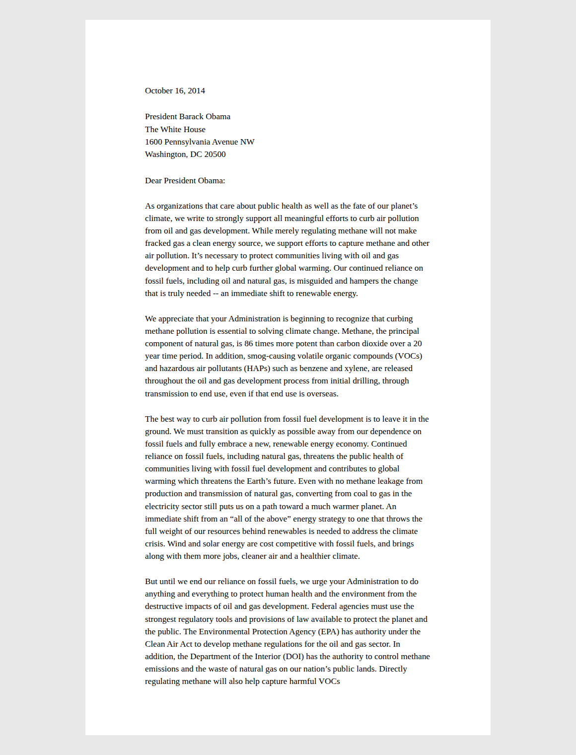October 16, 2014
President Barack Obama The White House 1600 Pennsylvania Avenue NW Washington, DC 20500
Dear President Obama:
As organizations that care about public health as well as the fate of our planet’s climate, we write to strongly support all meaningful efforts to curb air pollution from oil and gas development. While merely regulating methane will not make fracked gas a clean energy source, we support efforts to capture methane and other air pollution. It’s necessary to protect communities living with oil and gas development and to help curb further global warming. Our continued reliance on fossil fuels, including oil and natural gas, is misguided and hampers the change that is truly needed -- an immediate shift to renewable energy.
We appreciate that your Administration is beginning to recognize that curbing methane pollution is essential to solving climate change. Methane, the principal component of natural gas, is 86 times more potent than carbon dioxide over a 20 year time period. In addition, smog-causing volatile organic compounds (VOCs) and hazardous air pollutants (HAPs) such as benzene and xylene, are released throughout the oil and gas development process from initial drilling, through transmission to end use, even if that end use is overseas.
The best way to curb air pollution from fossil fuel development is to leave it in the ground. We must transition as quickly as possible away from our dependence on fossil fuels and fully embrace a new, renewable energy economy. Continued reliance on fossil fuels, including natural gas, threatens the public health of communities living with fossil fuel development and contributes to global warming which threatens the Earth’s future. Even with no methane leakage from production and transmission of natural gas, converting from coal to gas in the electricity sector still puts us on a path toward a much warmer planet. An immediate shift from an “all of the above” energy strategy to one that throws the full weight of our resources behind renewables is needed to address the climate crisis. Wind and solar energy are cost competitive with fossil fuels, and brings along with them more jobs, cleaner air and a healthier climate.
But until we end our reliance on fossil fuels, we urge your Administration to do anything and everything to protect human health and the environment from the destructive impacts of oil and gas development. Federal agencies must use the strongest regulatory tools and provisions of law available to protect the planet and the public. The Environmental Protection Agency (EPA) has authority under the Clean Air Act to develop methane regulations for the oil and gas sector. In addition, the Department of the Interior (DOI) has the authority to control methane emissions and the waste of natural gas on our nation’s public lands. Directly regulating methane will also help capture harmful VOCs